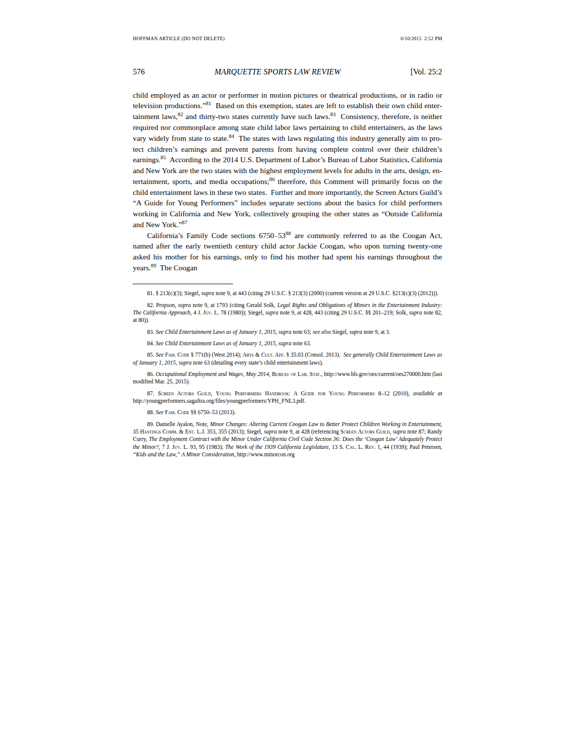Hoffman Article (Do Not Delete) 6/10/2015 2:52 PM
576 MARQUETTE SPORTS LAW REVIEW [Vol. 25:2
child employed as an actor or performer in motion pictures or theatrical productions, or in radio or television productions.”81 Based on this exemption, states are left to establish their own child entertainment laws,82 and thirty-two states currently have such laws.83 Consistency, therefore, is neither required nor commonplace among state child labor laws pertaining to child entertainers, as the laws vary widely from state to state.84 The states with laws regulating this industry generally aim to protect children’s earnings and prevent parents from having complete control over their children’s earnings.85 According to the 2014 U.S. Department of Labor’s Bureau of Labor Statistics, California and New York are the two states with the highest employment levels for adults in the arts, design, entertainment, sports, and media occupations;86 therefore, this Comment will primarily focus on the child entertainment laws in these two states. Further and more importantly, the Screen Actors Guild’s “A Guide for Young Performers” includes separate sections about the basics for child performers working in California and New York, collectively grouping the other states as “Outside California and New York.”87
California’s Family Code sections 6750–5388 are commonly referred to as the Coogan Act, named after the early twentieth century child actor Jackie Coogan, who upon turning twenty-one asked his mother for his earnings, only to find his mother had spent his earnings throughout the years.89 The Coogan
81. § 213(c)(3); Siegel, supra note 9, at 443 (citing 29 U.S.C. § 213(3) (2000) (current version at 29 U.S.C. §213(c)(3) (2012))).
82. Propson, supra note 9, at 1793 (citing Gerald Solk, Legal Rights and Obligations of Minors in the Entertainment Industry: The California Approach, 4 J. Juv. L. 78 (1980)); Siegel, supra note 9, at 428, 443 (citing 29 U.S.C. §§ 201–219; Solk, supra note 82, at 80)).
83. See Child Entertainment Laws as of January 1, 2015, supra note 63; see also Siegel, supra note 9, at 3.
84. See Child Entertainment Laws as of January 1, 2015, supra note 63.
85. See Fam. Code § 771(b) (West 2014); Arts & Cult. Aff. § 35.03 (Consol. 2013). See generally Child Entertainment Laws as of January 1, 2015, supra note 63 (detailing every state’s child entertainment laws).
86. Occupational Employment and Wages, May 2014, Bureau of Lab. Stat., http://www.bls.gov/oes/current/oes270000.htm (last modified Mar. 25, 2015).
87. Screen Actors Guild, Young Performers Handbook: A Guide for Young Performers 8–12 (2010), available at http://youngperformers.sagaftra.org/files/youngperformers/YPH_FNL3.pdf.
88. See Fam. Code §§ 6750–53 (2013).
89. Danielle Ayalon, Note, Minor Changes: Altering Current Coogan Law to Better Protect Children Working in Entertainment, 35 Hastings Comm. & Ent. L.J. 353, 355 (2013); Siegel, supra note 9, at 428 (referencing Screen Actors Guild, supra note 87; Randy Curry, The Employment Contract with the Minor Under California Civil Code Section 36: Does the ‘Coogan Law’ Adequately Protect the Minor?, 7 J. Juv. L. 93, 95 (1983); The Work of the 1939 California Legislature, 13 S. Cal. L. Rev. 1, 44 (1939); Paul Petersen, “Kids and the Law,” A Minor Consideration, http://www.minorcon.org